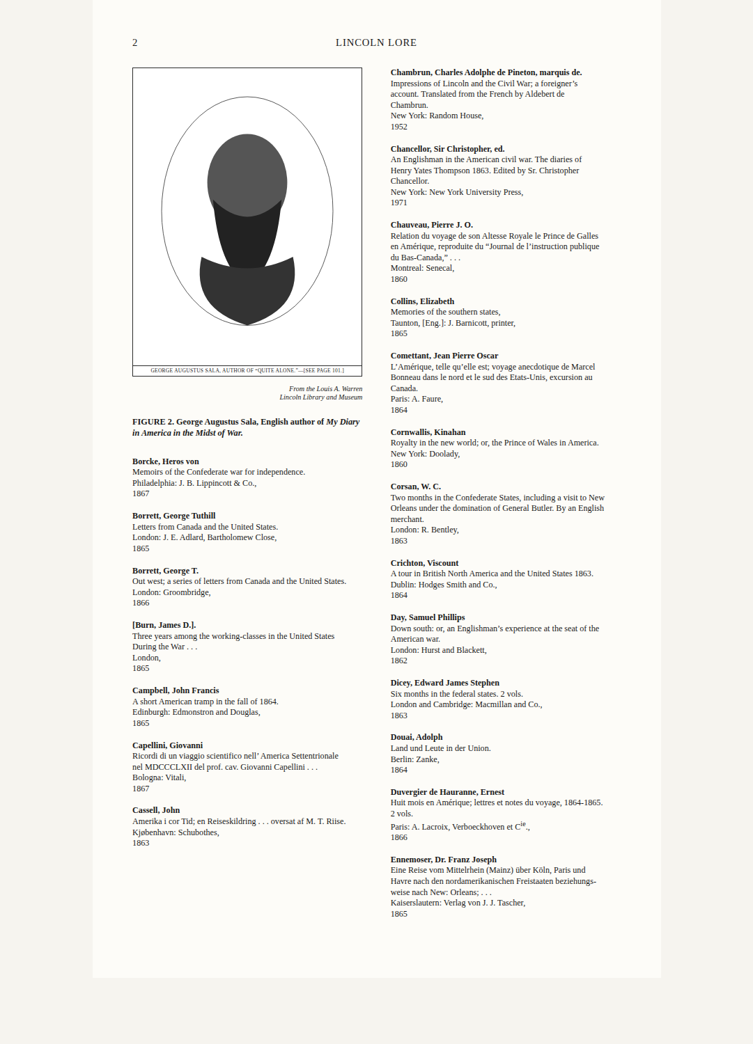2
LINCOLN LORE
George Augustus Sala, Author of “Quite Alone.”—[See Page 101.]
From the Louis A. Warren
Lincoln Library and Museum
FIGURE 2. George Augustus Sala, English author of My Diary in America in the Midst of War.
Borcke, Heros von Memoirs of the Confederate war for independence. Philadelphia: J. B. Lippincott & Co., 1867
Borrett, George Tuthill Letters from Canada and the United States. London: J. E. Adlard, Bartholomew Close, 1865
Borrett, George T. Out west; a series of letters from Canada and the United States. London: Groombridge, 1866
[Burn, James D.]. Three years among the working-classes in the United States During the War . . . London, 1865
Campbell, John Francis A short American tramp in the fall of 1864. Edinburgh: Edmonstron and Douglas, 1865
Capellini, Giovanni Ricordi di un viaggio scientifico nell’ America Settentrionale nel MDCCCLXII del prof. cav. Giovanni Capellini . . . Bologna: Vitali, 1867
Cassell, John Amerika i cor Tid; en Reiseskildring . . . oversat af M. T. Riise. Kjøbenhavn: Schubothes, 1863
Chambrun, Charles Adolphe de Pineton, marquis de. Impressions of Lincoln and the Civil War; a foreigner’s account. Translated from the French by Aldebert de Chambrun. New York: Random House, 1952
Chancellor, Sir Christopher, ed. An Englishman in the American civil war. The diaries of Henry Yates Thompson 1863. Edited by Sr. Christopher Chancellor. New York: New York University Press, 1971
Chauveau, Pierre J. O. Relation du voyage de son Altesse Royale le Prince de Galles en Amérique, reproduite du “Journal de l’instruction publique du Bas-Canada,” . . . Montreal: Senecal, 1860
Collins, Elizabeth Memories of the southern states, Taunton, [Eng.]: J. Barnicott, printer, 1865
Comettant, Jean Pierre Oscar L’Amérique, telle qu’elle est; voyage anecdotique de Marcel Bonneau dans le nord et le sud des Etats-Unis, excursion au Canada. Paris: A. Faure, 1864
Cornwallis, Kinahan Royalty in the new world; or, the Prince of Wales in America. New York: Doolady, 1860
Corsan, W. C. Two months in the Confederate States, including a visit to New Orleans under the domination of General Butler. By an English merchant. London: R. Bentley, 1863
Crichton, Viscount A tour in British North America and the United States 1863. Dublin: Hodges Smith and Co., 1864
Day, Samuel Phillips Down south: or, an Englishman’s experience at the seat of the American war. London: Hurst and Blackett, 1862
Dicey, Edward James Stephen Six months in the federal states. 2 vols. London and Cambridge: Macmillan and Co., 1863
Douai, Adolph Land und Leute in der Union. Berlin: Zanke, 1864
Duvergier de Hauranne, Ernest Huit mois en Amérique; lettres et notes du voyage, 1864-1865. 2 vols. Paris: A. Lacroix, Verboeckhoven et Cie., 1866
Ennemoser, Dr. Franz Joseph Eine Reise vom Mittelrhein (Mainz) über Köln, Paris und Havre nach den nordamerikanischen Freistaaten beziehungs- weise nach New: Orleans; . . . Kaiserslautern: Verlag von J. J. Tascher, 1865